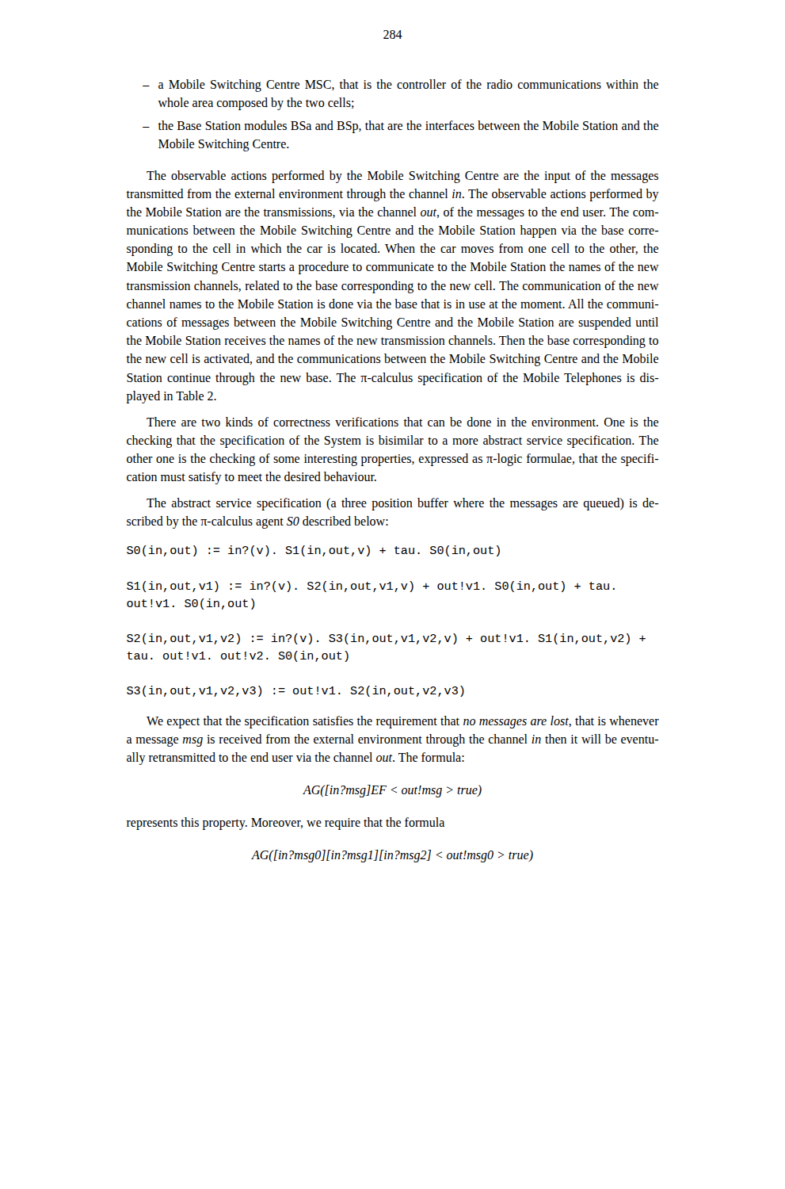284
a Mobile Switching Centre MSC, that is the controller of the radio communications within the whole area composed by the two cells;
the Base Station modules BSa and BSp, that are the interfaces between the Mobile Station and the Mobile Switching Centre.
The observable actions performed by the Mobile Switching Centre are the input of the messages transmitted from the external environment through the channel in. The observable actions performed by the Mobile Station are the transmissions, via the channel out, of the messages to the end user. The communications between the Mobile Switching Centre and the Mobile Station happen via the base corresponding to the cell in which the car is located. When the car moves from one cell to the other, the Mobile Switching Centre starts a procedure to communicate to the Mobile Station the names of the new transmission channels, related to the base corresponding to the new cell. The communication of the new channel names to the Mobile Station is done via the base that is in use at the moment. All the communications of messages between the Mobile Switching Centre and the Mobile Station are suspended until the Mobile Station receives the names of the new transmission channels. Then the base corresponding to the new cell is activated, and the communications between the Mobile Switching Centre and the Mobile Station continue through the new base. The π-calculus specification of the Mobile Telephones is displayed in Table 2.
There are two kinds of correctness verifications that can be done in the environment. One is the checking that the specification of the System is bisimilar to a more abstract service specification. The other one is the checking of some interesting properties, expressed as π-logic formulae, that the specification must satisfy to meet the desired behaviour.
The abstract service specification (a three position buffer where the messages are queued) is described by the π-calculus agent S0 described below:
S0(in,out) := in?(v). S1(in,out,v) + tau. S0(in,out)

S1(in,out,v1) := in?(v). S2(in,out,v1,v) + out!v1. S0(in,out) + tau.
out!v1. S0(in,out)

S2(in,out,v1,v2) := in?(v). S3(in,out,v1,v2,v) + out!v1. S1(in,out,v2) +
tau. out!v1. out!v2. S0(in,out)

S3(in,out,v1,v2,v3) := out!v1. S2(in,out,v2,v3)
We expect that the specification satisfies the requirement that no messages are lost, that is whenever a message msg is received from the external environment through the channel in then it will be eventually retransmitted to the end user via the channel out. The formula:
AG([in?msg]EF < out!msg > true)
represents this property. Moreover, we require that the formula
AG([in?msg0][in?msg1][in?msg2] < out!msg0 > true)